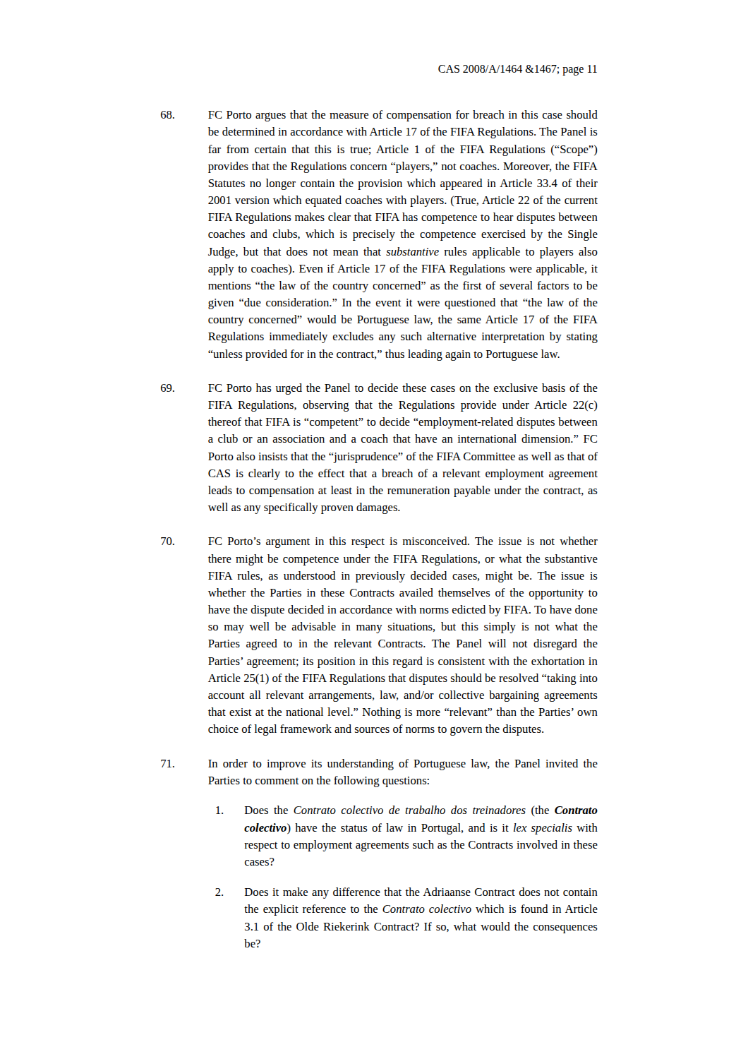CAS 2008/A/1464 &1467; page 11
68. FC Porto argues that the measure of compensation for breach in this case should be determined in accordance with Article 17 of the FIFA Regulations. The Panel is far from certain that this is true; Article 1 of the FIFA Regulations (“Scope”) provides that the Regulations concern “players,” not coaches. Moreover, the FIFA Statutes no longer contain the provision which appeared in Article 33.4 of their 2001 version which equated coaches with players. (True, Article 22 of the current FIFA Regulations makes clear that FIFA has competence to hear disputes between coaches and clubs, which is precisely the competence exercised by the Single Judge, but that does not mean that substantive rules applicable to players also apply to coaches). Even if Article 17 of the FIFA Regulations were applicable, it mentions “the law of the country concerned” as the first of several factors to be given “due consideration.” In the event it were questioned that “the law of the country concerned” would be Portuguese law, the same Article 17 of the FIFA Regulations immediately excludes any such alternative interpretation by stating “unless provided for in the contract,” thus leading again to Portuguese law.
69. FC Porto has urged the Panel to decide these cases on the exclusive basis of the FIFA Regulations, observing that the Regulations provide under Article 22(c) thereof that FIFA is “competent” to decide “employment-related disputes between a club or an association and a coach that have an international dimension.” FC Porto also insists that the “jurisprudence” of the FIFA Committee as well as that of CAS is clearly to the effect that a breach of a relevant employment agreement leads to compensation at least in the remuneration payable under the contract, as well as any specifically proven damages.
70. FC Porto’s argument in this respect is misconceived. The issue is not whether there might be competence under the FIFA Regulations, or what the substantive FIFA rules, as understood in previously decided cases, might be. The issue is whether the Parties in these Contracts availed themselves of the opportunity to have the dispute decided in accordance with norms edicted by FIFA. To have done so may well be advisable in many situations, but this simply is not what the Parties agreed to in the relevant Contracts. The Panel will not disregard the Parties’ agreement; its position in this regard is consistent with the exhortation in Article 25(1) of the FIFA Regulations that disputes should be resolved “taking into account all relevant arrangements, law, and/or collective bargaining agreements that exist at the national level.” Nothing is more “relevant” than the Parties’ own choice of legal framework and sources of norms to govern the disputes.
71.
In order to improve its understanding of Portuguese law, the Panel invited the Parties to comment on the following questions:
1. Does the Contrato colectivo de trabalho dos treinadores (the Contrato colectivo) have the status of law in Portugal, and is it lex specialis with respect to employment agreements such as the Contracts involved in these cases?
2. Does it make any difference that the Adriaanse Contract does not contain the explicit reference to the Contrato colectivo which is found in Article 3.1 of the Olde Riekerink Contract? If so, what would the consequences be?